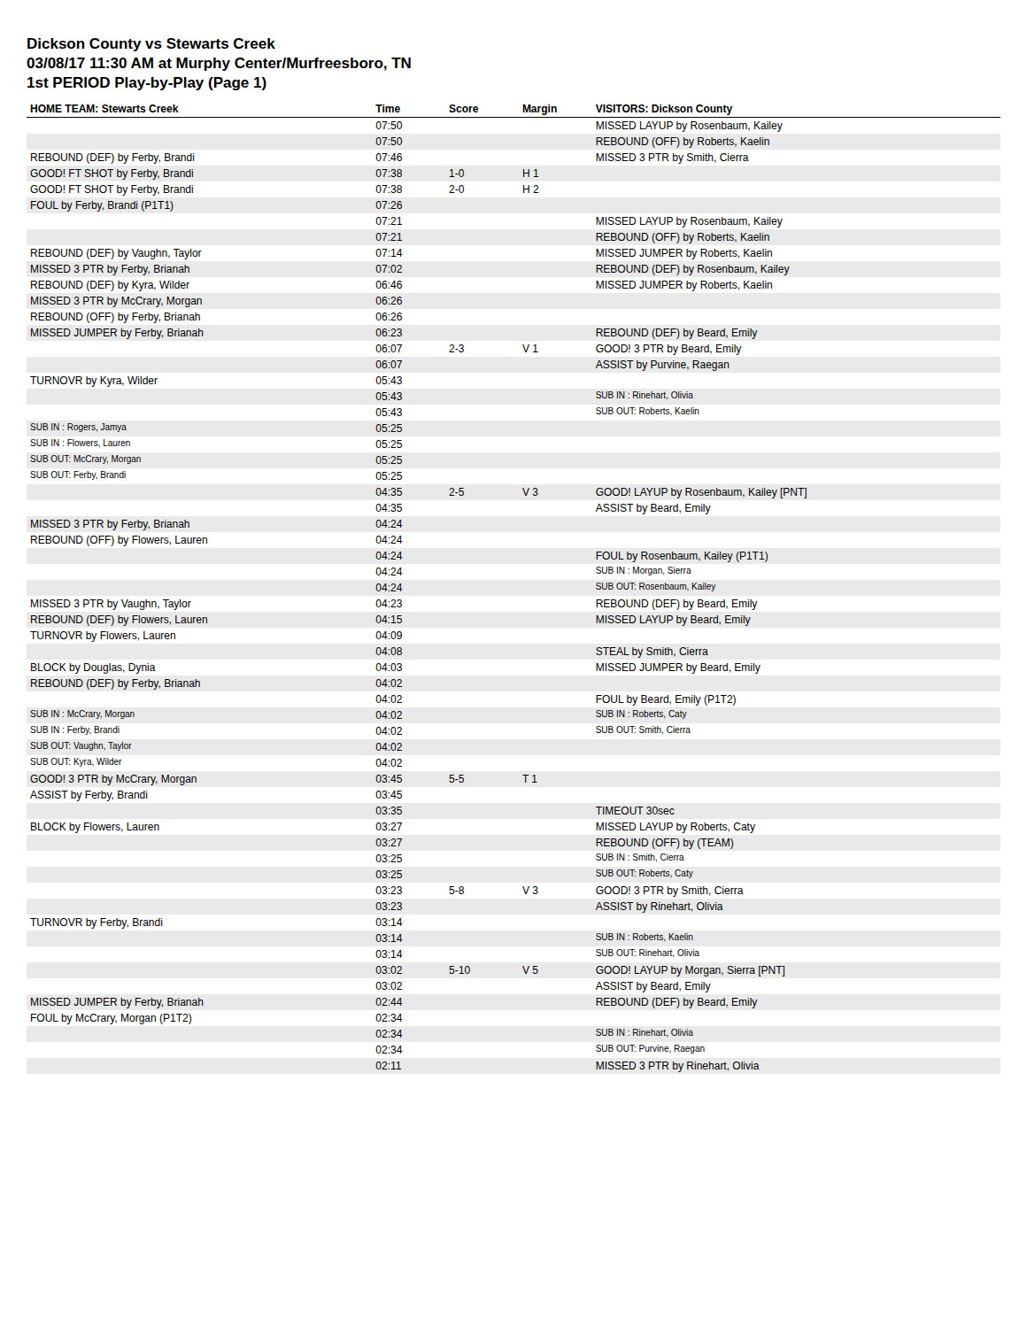Dickson County vs Stewarts Creek
03/08/17 11:30 AM at Murphy Center/Murfreesboro, TN
1st PERIOD Play-by-Play (Page 1)
| HOME TEAM: Stewarts Creek | Time | Score | Margin | VISITORS: Dickson County |
| --- | --- | --- | --- | --- |
| | 07:50 | | | MISSED LAYUP by Rosenbaum, Kailey |
| | 07:50 | | | REBOUND (OFF) by Roberts, Kaelin |
| REBOUND (DEF) by Ferby, Brandi | 07:46 | | | MISSED 3 PTR by Smith, Cierra |
| GOOD! FT SHOT by Ferby, Brandi | 07:38 | 1-0 | H 1 | |
| GOOD! FT SHOT by Ferby, Brandi | 07:38 | 2-0 | H 2 | |
| FOUL by Ferby, Brandi (P1T1) | 07:26 | | | |
| | 07:21 | | | MISSED LAYUP by Rosenbaum, Kailey |
| | 07:21 | | | REBOUND (OFF) by Roberts, Kaelin |
| REBOUND (DEF) by Vaughn, Taylor | 07:14 | | | MISSED JUMPER by Roberts, Kaelin |
| MISSED 3 PTR by Ferby, Brianah | 07:02 | | | REBOUND (DEF) by Rosenbaum, Kailey |
| REBOUND (DEF) by Kyra, Wilder | 06:46 | | | MISSED JUMPER by Roberts, Kaelin |
| MISSED 3 PTR by McCrary, Morgan | 06:26 | | | |
| REBOUND (OFF) by Ferby, Brianah | 06:26 | | | |
| MISSED JUMPER by Ferby, Brianah | 06:23 | | | REBOUND (DEF) by Beard, Emily |
| | 06:07 | 2-3 | V 1 | GOOD! 3 PTR by Beard, Emily |
| | 06:07 | | | ASSIST by Purvine, Raegan |
| TURNOVR by Kyra, Wilder | 05:43 | | | |
| | 05:43 | | | SUB IN : Rinehart, Olivia |
| | 05:43 | | | SUB OUT: Roberts, Kaelin |
| SUB IN : Rogers, Jamya | 05:25 | | | |
| SUB IN : Flowers, Lauren | 05:25 | | | |
| SUB OUT: McCrary, Morgan | 05:25 | | | |
| SUB OUT: Ferby, Brandi | 05:25 | | | |
| | 04:35 | 2-5 | V 3 | GOOD! LAYUP by Rosenbaum, Kailey [PNT] |
| | 04:35 | | | ASSIST by Beard, Emily |
| MISSED 3 PTR by Ferby, Brianah | 04:24 | | | |
| REBOUND (OFF) by Flowers, Lauren | 04:24 | | | |
| | 04:24 | | | FOUL by Rosenbaum, Kailey (P1T1) |
| | 04:24 | | | SUB IN : Morgan, Sierra |
| | 04:24 | | | SUB OUT: Rosenbaum, Kailey |
| MISSED 3 PTR by Vaughn, Taylor | 04:23 | | | REBOUND (DEF) by Beard, Emily |
| REBOUND (DEF) by Flowers, Lauren | 04:15 | | | MISSED LAYUP by Beard, Emily |
| TURNOVR by Flowers, Lauren | 04:09 | | | |
| | 04:08 | | | STEAL by Smith, Cierra |
| BLOCK by Douglas, Dynia | 04:03 | | | MISSED JUMPER by Beard, Emily |
| REBOUND (DEF) by Ferby, Brianah | 04:02 | | | |
| | 04:02 | | | FOUL by Beard, Emily (P1T2) |
| SUB IN : McCrary, Morgan | 04:02 | | | SUB IN : Roberts, Caty |
| SUB IN : Ferby, Brandi | 04:02 | | | SUB OUT: Smith, Cierra |
| SUB OUT: Vaughn, Taylor | 04:02 | | | |
| SUB OUT: Kyra, Wilder | 04:02 | | | |
| GOOD! 3 PTR by McCrary, Morgan | 03:45 | 5-5 | T 1 | |
| ASSIST by Ferby, Brandi | 03:45 | | | |
| | 03:35 | | | TIMEOUT 30sec |
| BLOCK by Flowers, Lauren | 03:27 | | | MISSED LAYUP by Roberts, Caty |
| | 03:27 | | | REBOUND (OFF) by (TEAM) |
| | 03:25 | | | SUB IN : Smith, Cierra |
| | 03:25 | | | SUB OUT: Roberts, Caty |
| | 03:23 | 5-8 | V 3 | GOOD! 3 PTR by Smith, Cierra |
| | 03:23 | | | ASSIST by Rinehart, Olivia |
| TURNOVR by Ferby, Brandi | 03:14 | | | |
| | 03:14 | | | SUB IN : Roberts, Kaelin |
| | 03:14 | | | SUB OUT: Rinehart, Olivia |
| | 03:02 | 5-10 | V 5 | GOOD! LAYUP by Morgan, Sierra [PNT] |
| | 03:02 | | | ASSIST by Beard, Emily |
| MISSED JUMPER by Ferby, Brianah | 02:44 | | | REBOUND (DEF) by Beard, Emily |
| FOUL by McCrary, Morgan (P1T2) | 02:34 | | | |
| | 02:34 | | | SUB IN : Rinehart, Olivia |
| | 02:34 | | | SUB OUT: Purvine, Raegan |
| | 02:11 | | | MISSED 3 PTR by Rinehart, Olivia |